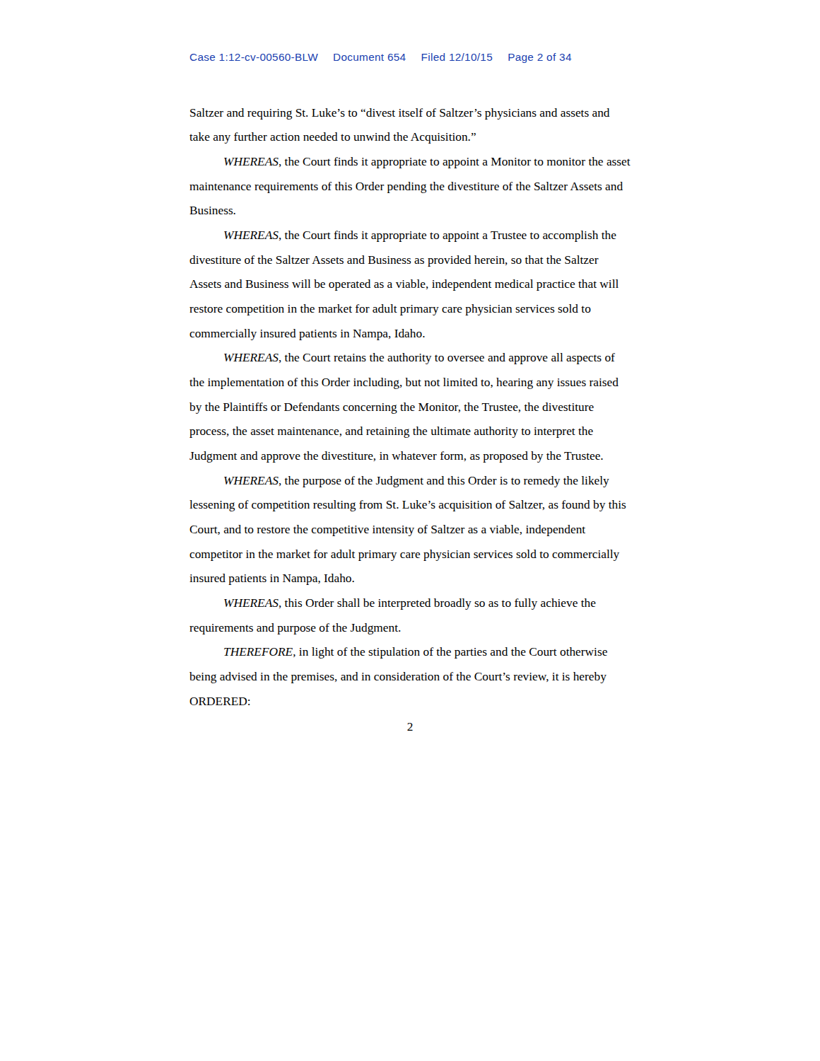Case 1:12-cv-00560-BLW Document 654 Filed 12/10/15 Page 2 of 34
Saltzer and requiring St. Luke’s to “divest itself of Saltzer’s physicians and assets and take any further action needed to unwind the Acquisition.”
WHEREAS, the Court finds it appropriate to appoint a Monitor to monitor the asset maintenance requirements of this Order pending the divestiture of the Saltzer Assets and Business.
WHEREAS, the Court finds it appropriate to appoint a Trustee to accomplish the divestiture of the Saltzer Assets and Business as provided herein, so that the Saltzer Assets and Business will be operated as a viable, independent medical practice that will restore competition in the market for adult primary care physician services sold to commercially insured patients in Nampa, Idaho.
WHEREAS, the Court retains the authority to oversee and approve all aspects of the implementation of this Order including, but not limited to, hearing any issues raised by the Plaintiffs or Defendants concerning the Monitor, the Trustee, the divestiture process, the asset maintenance, and retaining the ultimate authority to interpret the Judgment and approve the divestiture, in whatever form, as proposed by the Trustee.
WHEREAS, the purpose of the Judgment and this Order is to remedy the likely lessening of competition resulting from St. Luke’s acquisition of Saltzer, as found by this Court, and to restore the competitive intensity of Saltzer as a viable, independent competitor in the market for adult primary care physician services sold to commercially insured patients in Nampa, Idaho.
WHEREAS, this Order shall be interpreted broadly so as to fully achieve the requirements and purpose of the Judgment.
THEREFORE, in light of the stipulation of the parties and the Court otherwise being advised in the premises, and in consideration of the Court’s review, it is hereby ORDERED:
2